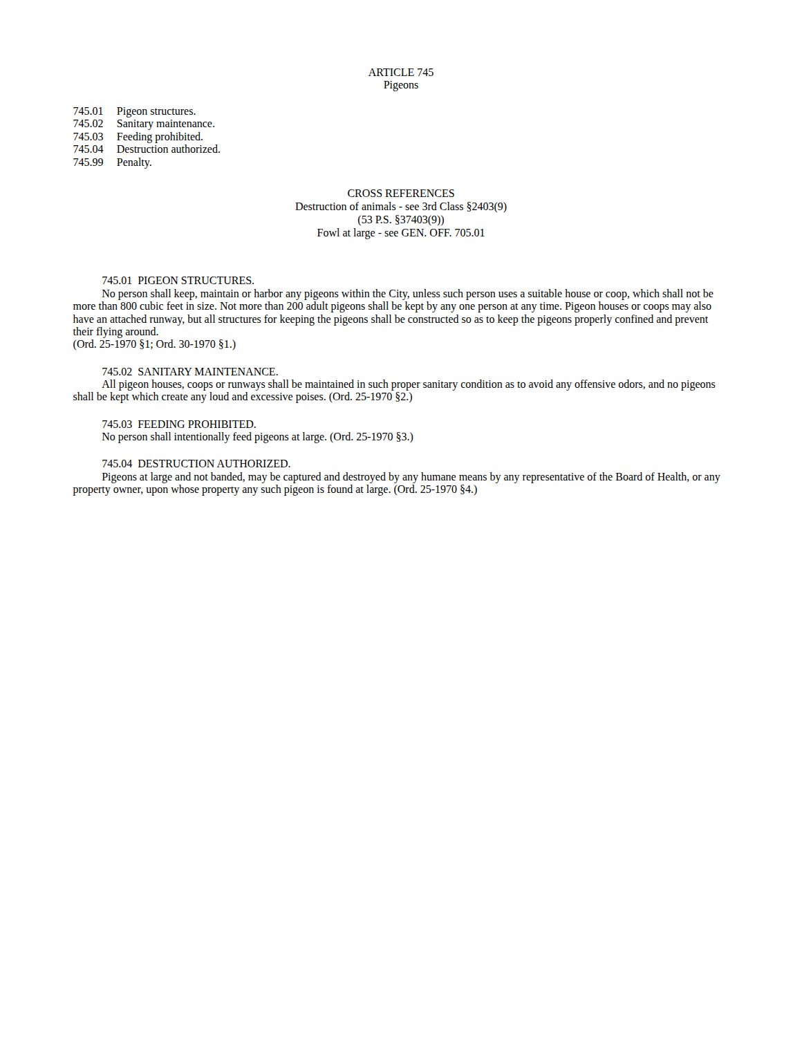ARTICLE 745
Pigeons
| 745.01 | Pigeon structures. |
| 745.02 | Sanitary maintenance. |
| 745.03 | Feeding prohibited. |
| 745.04 | Destruction authorized. |
| 745.99 | Penalty. |
CROSS REFERENCES
Destruction of animals - see 3rd Class §2403(9)
(53 P.S. §37403(9))
Fowl at large - see GEN. OFF. 705.01
745.01 PIGEON STRUCTURES.
No person shall keep, maintain or harbor any pigeons within the City, unless such person uses a suitable house or coop, which shall not be more than 800 cubic feet in size. Not more than 200 adult pigeons shall be kept by any one person at any time. Pigeon houses or coops may also have an attached runway, but all structures for keeping the pigeons shall be constructed so as to keep the pigeons properly confined and prevent their flying around.
(Ord. 25-1970 §1; Ord. 30-1970 §1.)
745.02 SANITARY MAINTENANCE.
All pigeon houses, coops or runways shall be maintained in such proper sanitary condition as to avoid any offensive odors, and no pigeons shall be kept which create any loud and excessive poises. (Ord. 25-1970 §2.)
745.03 FEEDING PROHIBITED.
No person shall intentionally feed pigeons at large. (Ord. 25-1970 §3.)
745.04 DESTRUCTION AUTHORIZED.
Pigeons at large and not banded, may be captured and destroyed by any humane means by any representative of the Board of Health, or any property owner, upon whose property any such pigeon is found at large. (Ord. 25-1970 §4.)